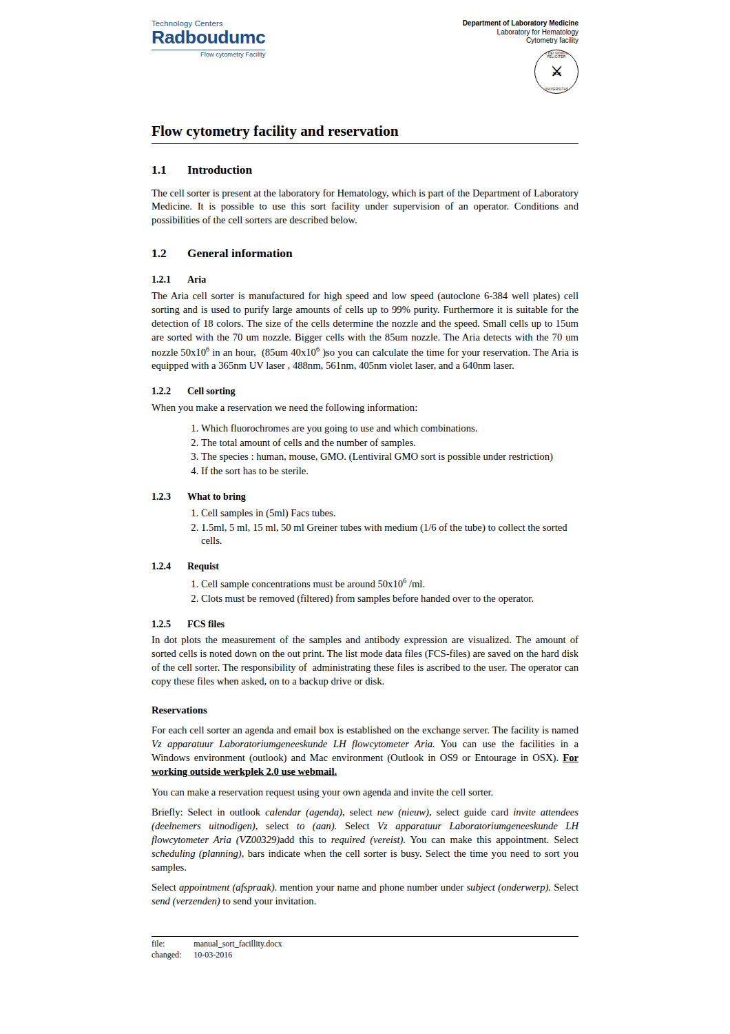Technology Centers
Radboudumc
Flow cytometry Facility
Department of Laboratory Medicine
Laboratory for Hematology
Cytometry facility
IN DEI NOMINE FELICITER
⚔
UNIVERSITAS
Flow cytometry facility and reservation
1.1 Introduction
The cell sorter is present at the laboratory for Hematology, which is part of the Department of Laboratory Medicine. It is possible to use this sort facility under supervision of an operator. Conditions and possibilities of the cell sorters are described below.
1.2 General information
1.2.1 Aria
The Aria cell sorter is manufactured for high speed and low speed (autoclone 6-384 well plates) cell sorting and is used to purify large amounts of cells up to 99% purity. Furthermore it is suitable for the detection of 18 colors. The size of the cells determine the nozzle and the speed. Small cells up to 15um are sorted with the 70 um nozzle. Bigger cells with the 85um nozzle. The Aria detects with the 70 um nozzle 50x106 in an hour, (85um 40x106 )so you can calculate the time for your reservation. The Aria is equipped with a 365nm UV laser , 488nm, 561nm, 405nm violet laser, and a 640nm laser.
1.2.2 Cell sorting
When you make a reservation we need the following information:
Which fluorochromes are you going to use and which combinations.
The total amount of cells and the number of samples.
The species : human, mouse, GMO. (Lentiviral GMO sort is possible under restriction)
If the sort has to be sterile.
1.2.3 What to bring
Cell samples in (5ml) Facs tubes.
1.5ml, 5 ml, 15 ml, 50 ml Greiner tubes with medium (1/6 of the tube) to collect the sorted cells.
1.2.4 Requist
Cell sample concentrations must be around 50x106 /ml.
Clots must be removed (filtered) from samples before handed over to the operator.
1.2.5 FCS files
In dot plots the measurement of the samples and antibody expression are visualized. The amount of sorted cells is noted down on the out print. The list mode data files (FCS-files) are saved on the hard disk of the cell sorter. The responsibility of administrating these files is ascribed to the user. The operator can copy these files when asked, on to a backup drive or disk.
Reservations
For each cell sorter an agenda and email box is established on the exchange server. The facility is named Vz apparatuur Laboratoriumgeneeskunde LH flowcytometer Aria. You can use the facilities in a Windows environment (outlook) and Mac environment (Outlook in OS9 or Entourage in OSX). For working outside werkplek 2.0 use webmail.
You can make a reservation request using your own agenda and invite the cell sorter.
Briefly: Select in outlook calendar (agenda), select new (nieuw), select guide card invite attendees (deelnemers uitnodigen), select to (aan). Select Vz apparatuur Laboratoriumgeneeskunde LH flowcytometer Aria (VZ00329) add this to required (vereist). You can make this appointment. Select scheduling (planning), bars indicate when the cell sorter is busy. Select the time you need to sort you samples.
Select appointment (afspraak). mention your name and phone number under subject (onderwerp). Select send (verzenden) to send your invitation.
| file: | manual_sort_facillity.docx |
| changed: | 10-03-2016 |